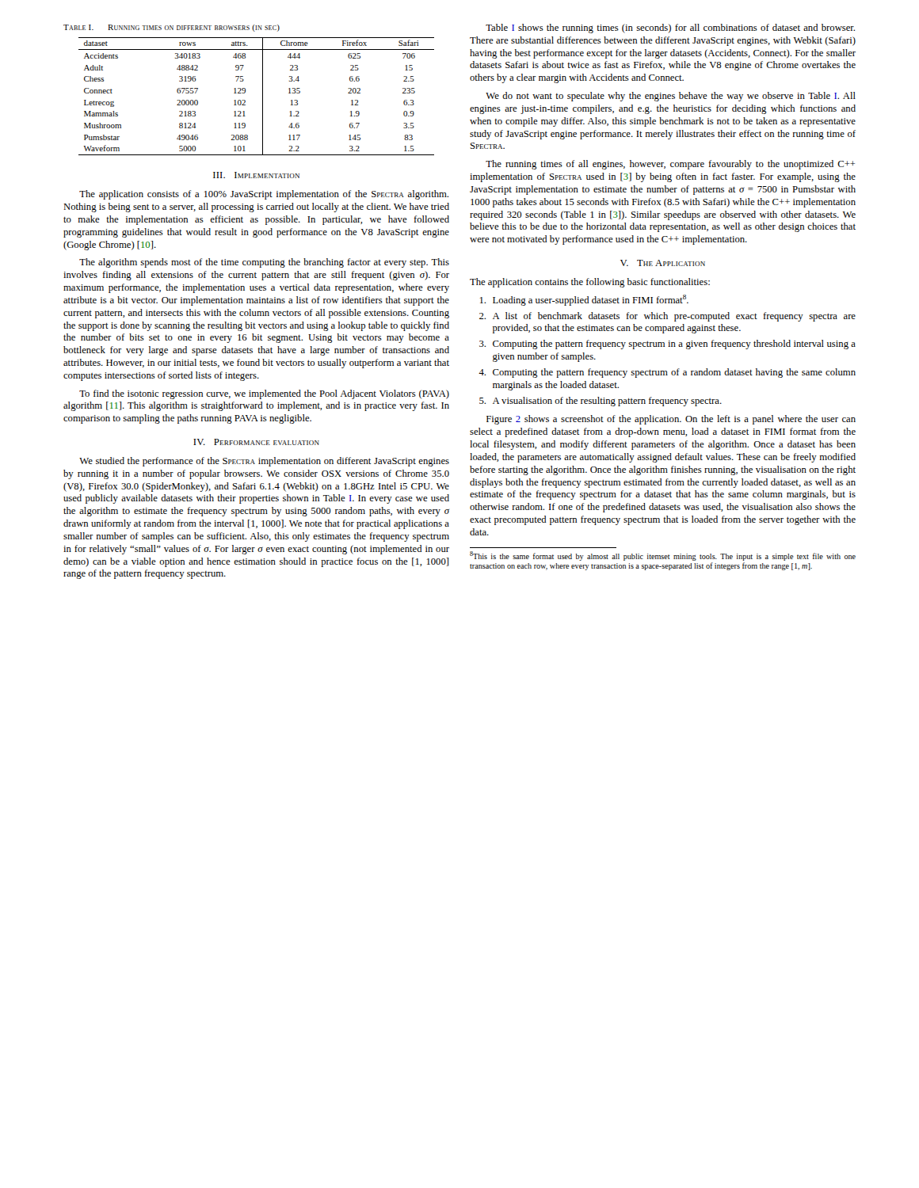Table I. Running times on different browsers (in sec)
| dataset | rows | attrs. | Chrome | Firefox | Safari |
| --- | --- | --- | --- | --- | --- |
| Accidents | 340183 | 468 | 444 | 625 | 706 |
| Adult | 48842 | 97 | 23 | 25 | 15 |
| Chess | 3196 | 75 | 3.4 | 6.6 | 2.5 |
| Connect | 67557 | 129 | 135 | 202 | 235 |
| Letrecog | 20000 | 102 | 13 | 12 | 6.3 |
| Mammals | 2183 | 121 | 1.2 | 1.9 | 0.9 |
| Mushroom | 8124 | 119 | 4.6 | 6.7 | 3.5 |
| Pumsbstar | 49046 | 2088 | 117 | 145 | 83 |
| Waveform | 5000 | 101 | 2.2 | 3.2 | 1.5 |
III. Implementation
The application consists of a 100% JavaScript implementation of the Spectra algorithm. Nothing is being sent to a server, all processing is carried out locally at the client. We have tried to make the implementation as efficient as possible. In particular, we have followed programming guidelines that would result in good performance on the V8 JavaScript engine (Google Chrome) [10].
The algorithm spends most of the time computing the branching factor at every step. This involves finding all extensions of the current pattern that are still frequent (given σ). For maximum performance, the implementation uses a vertical data representation, where every attribute is a bit vector. Our implementation maintains a list of row identifiers that support the current pattern, and intersects this with the column vectors of all possible extensions. Counting the support is done by scanning the resulting bit vectors and using a lookup table to quickly find the number of bits set to one in every 16 bit segment. Using bit vectors may become a bottleneck for very large and sparse datasets that have a large number of transactions and attributes. However, in our initial tests, we found bit vectors to usually outperform a variant that computes intersections of sorted lists of integers.
To find the isotonic regression curve, we implemented the Pool Adjacent Violators (PAVA) algorithm [11]. This algorithm is straightforward to implement, and is in practice very fast. In comparison to sampling the paths running PAVA is negligible.
IV. Performance evaluation
We studied the performance of the Spectra implementation on different JavaScript engines by running it in a number of popular browsers. We consider OSX versions of Chrome 35.0 (V8), Firefox 30.0 (SpiderMonkey), and Safari 6.1.4 (Webkit) on a 1.8GHz Intel i5 CPU. We used publicly available datasets with their properties shown in Table I. In every case we used the algorithm to estimate the frequency spectrum by using 5000 random paths, with every σ drawn uniformly at random from the interval [1, 1000]. We note that for practical applications a smaller number of samples can be sufficient. Also, this only estimates the frequency spectrum in for relatively “small” values of σ. For larger σ even exact counting (not implemented in our demo) can be a viable option and hence estimation should in practice focus on the [1, 1000] range of the pattern frequency spectrum.
Table I shows the running times (in seconds) for all combinations of dataset and browser. There are substantial differences between the different JavaScript engines, with Webkit (Safari) having the best performance except for the larger datasets (Accidents, Connect). For the smaller datasets Safari is about twice as fast as Firefox, while the V8 engine of Chrome overtakes the others by a clear margin with Accidents and Connect.
We do not want to speculate why the engines behave the way we observe in Table I. All engines are just-in-time compilers, and e.g. the heuristics for deciding which functions and when to compile may differ. Also, this simple benchmark is not to be taken as a representative study of JavaScript engine performance. It merely illustrates their effect on the running time of Spectra.
The running times of all engines, however, compare favourably to the unoptimized C++ implementation of Spectra used in [3] by being often in fact faster. For example, using the JavaScript implementation to estimate the number of patterns at σ = 7500 in Pumsbstar with 1000 paths takes about 15 seconds with Firefox (8.5 with Safari) while the C++ implementation required 320 seconds (Table 1 in [3]). Similar speedups are observed with other datasets. We believe this to be due to the horizontal data representation, as well as other design choices that were not motivated by performance used in the C++ implementation.
V. The Application
The application contains the following basic functionalities:
Loading a user-supplied dataset in FIMI format8.
A list of benchmark datasets for which pre-computed exact frequency spectra are provided, so that the estimates can be compared against these.
Computing the pattern frequency spectrum in a given frequency threshold interval using a given number of samples.
Computing the pattern frequency spectrum of a random dataset having the same column marginals as the loaded dataset.
A visualisation of the resulting pattern frequency spectra.
Figure 2 shows a screenshot of the application. On the left is a panel where the user can select a predefined dataset from a drop-down menu, load a dataset in FIMI format from the local filesystem, and modify different parameters of the algorithm. Once a dataset has been loaded, the parameters are automatically assigned default values. These can be freely modified before starting the algorithm. Once the algorithm finishes running, the visualisation on the right displays both the frequency spectrum estimated from the currently loaded dataset, as well as an estimate of the frequency spectrum for a dataset that has the same column marginals, but is otherwise random. If one of the predefined datasets was used, the visualisation also shows the exact precomputed pattern frequency spectrum that is loaded from the server together with the data.
8This is the same format used by almost all public itemset mining tools. The input is a simple text file with one transaction on each row, where every transaction is a space-separated list of integers from the range [1, m].